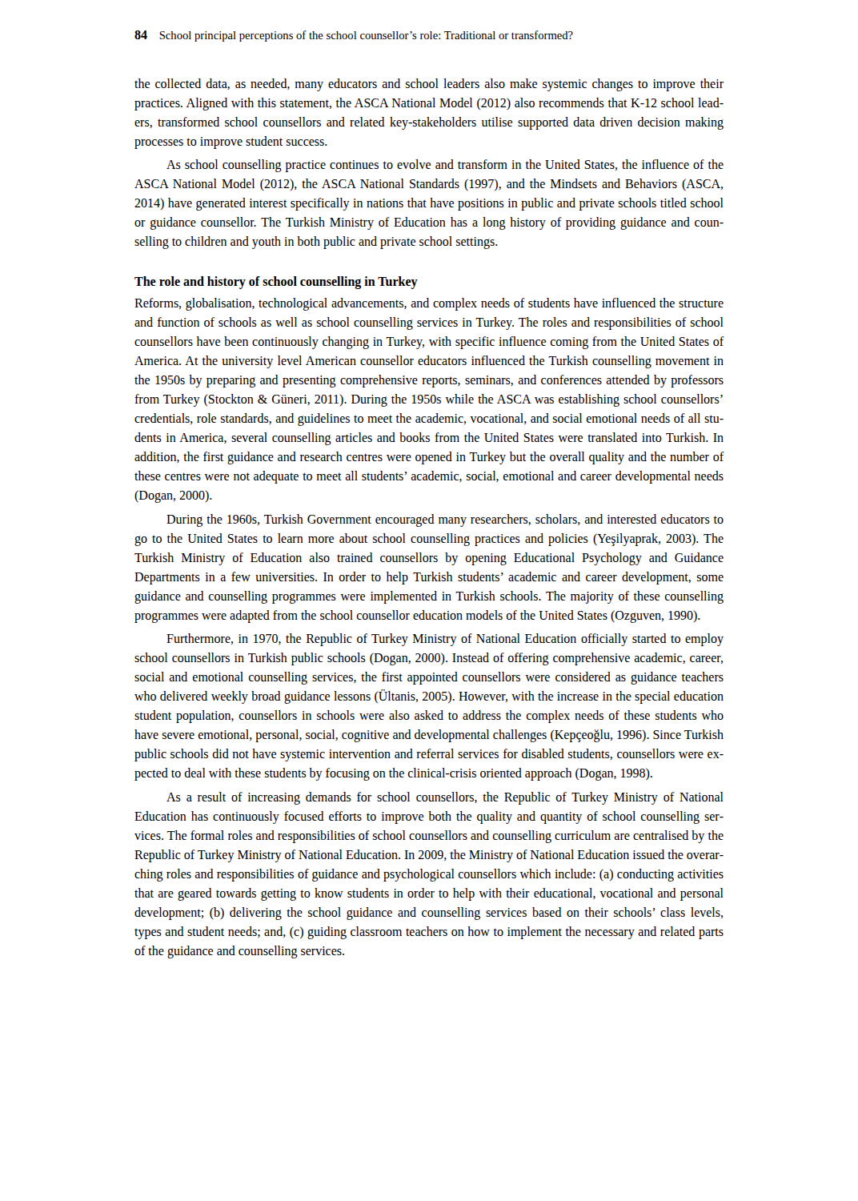84 School principal perceptions of the school counsellor’s role: Traditional or transformed?
the collected data, as needed, many educators and school leaders also make systemic changes to improve their practices. Aligned with this statement, the ASCA National Model (2012) also recommends that K-12 school leaders, transformed school counsellors and related key-stakeholders utilise supported data driven decision making processes to improve student success.
As school counselling practice continues to evolve and transform in the United States, the influence of the ASCA National Model (2012), the ASCA National Standards (1997), and the Mindsets and Behaviors (ASCA, 2014) have generated interest specifically in nations that have positions in public and private schools titled school or guidance counsellor. The Turkish Ministry of Education has a long history of providing guidance and counselling to children and youth in both public and private school settings.
The role and history of school counselling in Turkey
Reforms, globalisation, technological advancements, and complex needs of students have influenced the structure and function of schools as well as school counselling services in Turkey. The roles and responsibilities of school counsellors have been continuously changing in Turkey, with specific influence coming from the United States of America. At the university level American counsellor educators influenced the Turkish counselling movement in the 1950s by preparing and presenting comprehensive reports, seminars, and conferences attended by professors from Turkey (Stockton & Güneri, 2011). During the 1950s while the ASCA was establishing school counsellors’ credentials, role standards, and guidelines to meet the academic, vocational, and social emotional needs of all students in America, several counselling articles and books from the United States were translated into Turkish. In addition, the first guidance and research centres were opened in Turkey but the overall quality and the number of these centres were not adequate to meet all students’ academic, social, emotional and career developmental needs (Dogan, 2000).
During the 1960s, Turkish Government encouraged many researchers, scholars, and interested educators to go to the United States to learn more about school counselling practices and policies (Yeşilyaprak, 2003). The Turkish Ministry of Education also trained counsellors by opening Educational Psychology and Guidance Departments in a few universities. In order to help Turkish students’ academic and career development, some guidance and counselling programmes were implemented in Turkish schools. The majority of these counselling programmes were adapted from the school counsellor education models of the United States (Ozguven, 1990).
Furthermore, in 1970, the Republic of Turkey Ministry of National Education officially started to employ school counsellors in Turkish public schools (Dogan, 2000). Instead of offering comprehensive academic, career, social and emotional counselling services, the first appointed counsellors were considered as guidance teachers who delivered weekly broad guidance lessons (Ültanis, 2005). However, with the increase in the special education student population, counsellors in schools were also asked to address the complex needs of these students who have severe emotional, personal, social, cognitive and developmental challenges (Kepçeoğlu, 1996). Since Turkish public schools did not have systemic intervention and referral services for disabled students, counsellors were expected to deal with these students by focusing on the clinical-crisis oriented approach (Dogan, 1998).
As a result of increasing demands for school counsellors, the Republic of Turkey Ministry of National Education has continuously focused efforts to improve both the quality and quantity of school counselling services. The formal roles and responsibilities of school counsellors and counselling curriculum are centralised by the Republic of Turkey Ministry of National Education. In 2009, the Ministry of National Education issued the overarching roles and responsibilities of guidance and psychological counsellors which include: (a) conducting activities that are geared towards getting to know students in order to help with their educational, vocational and personal development; (b) delivering the school guidance and counselling services based on their schools’ class levels, types and student needs; and, (c) guiding classroom teachers on how to implement the necessary and related parts of the guidance and counselling services.